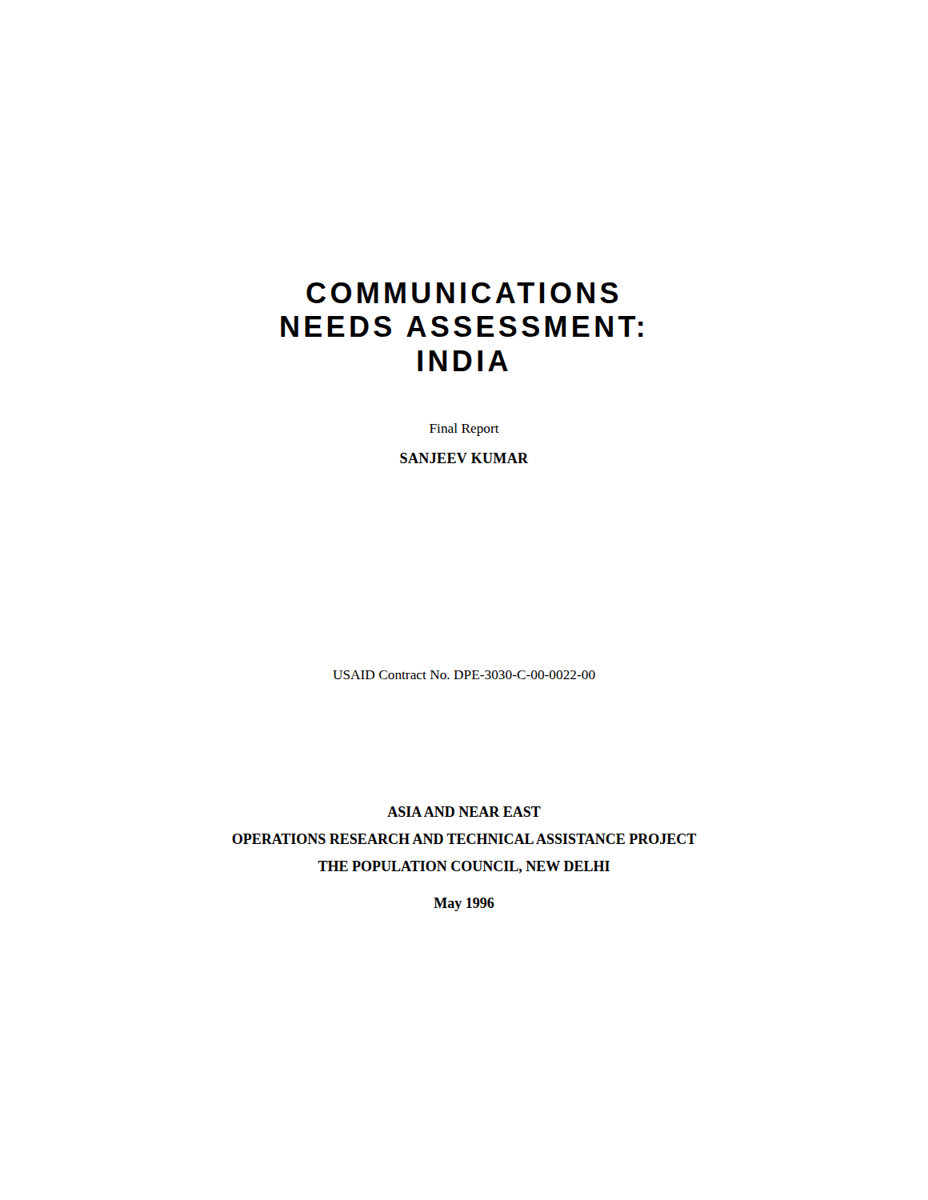Communications
Needs Assessment:
India
Final Report
SANJEEV KUMAR
USAID Contract No. DPE-3030-C-00-0022-00
ASIA AND NEAR EAST OPERATIONS RESEARCH AND TECHNICAL ASSISTANCE PROJECT THE POPULATION COUNCIL, NEW DELHI May 1996